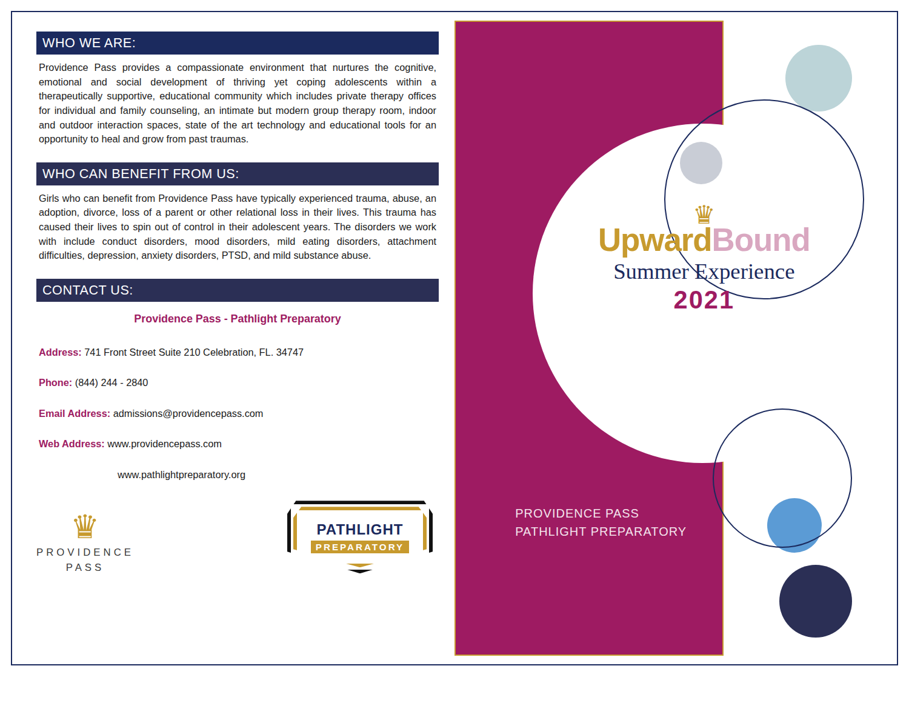WHO WE ARE:
Providence Pass provides a compassionate environment that nurtures the cognitive, emotional and social development of thriving yet coping adolescents within a therapeutically supportive, educational community which includes private therapy offices for individual and family counseling, an intimate but modern group therapy room, indoor and outdoor interaction spaces, state of the art technology and educational tools for an opportunity to heal and grow from past traumas.
WHO CAN BENEFIT FROM US:
Girls who can benefit from Providence Pass have typically experienced trauma, abuse, an adoption, divorce, loss of a parent or other relational loss in their lives. This trauma has caused their lives to spin out of control in their adolescent years. The disorders we work with include conduct disorders, mood disorders, mild eating disorders, attachment difficulties, depression, anxiety disorders, PTSD, and mild substance abuse.
CONTACT US:
Providence Pass - Pathlight Preparatory
Address: 741 Front Street Suite 210 Celebration, FL. 34747
Phone: (844) 244 - 2840
Email Address: admissions@providencepass.com
Web Address: www.providencepass.com
www.pathlightpreparatory.org
♛
PROVIDENCE
PASS
PATHLIGHT
PREPARATORY
♛
Upward Bound
Summer Experience
2021
PROVIDENCE PASS
PATHLIGHT PREPARATORY